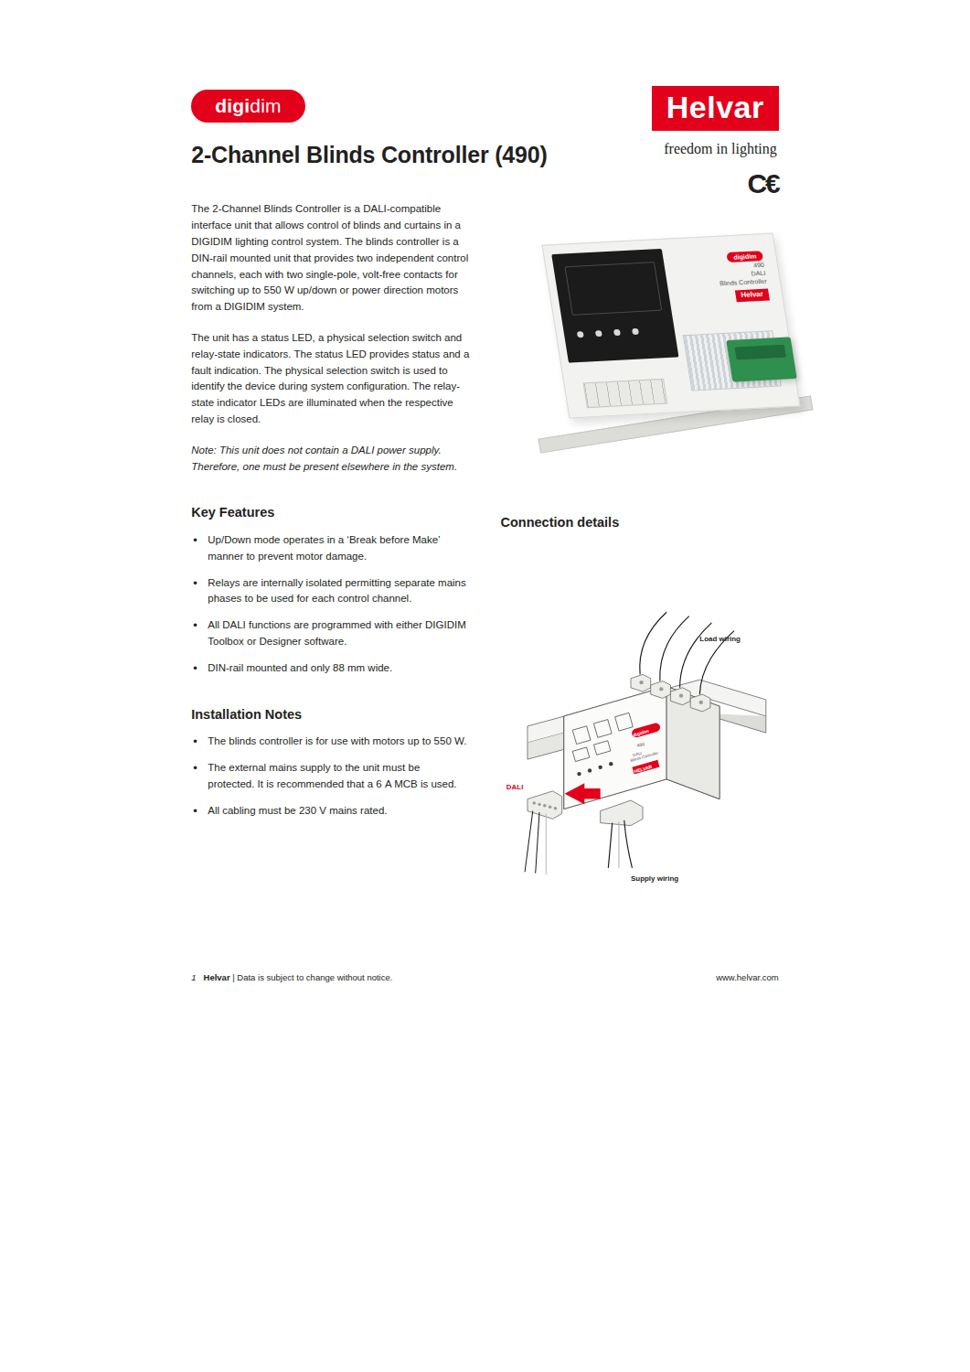digi dim
2-Channel Blinds Controller (490)
Helvar
freedom in lighting
C€
The 2-Channel Blinds Controller is a DALI-compatible interface unit that allows control of blinds and curtains in a DIGIDIM lighting control system. The blinds controller is a DIN-rail mounted unit that provides two independent control channels, each with two single-pole, volt-free contacts for switching up to 550 W up/down or power direction motors from a DIGIDIM system.
The unit has a status LED, a physical selection switch and relay-state indicators. The status LED provides status and a fault indication. The physical selection switch is used to identify the device during system configuration. The relay-state indicator LEDs are illuminated when the respective relay is closed.
Note: This unit does not contain a DALI power supply. Therefore, one must be present elsewhere in the system.
Key Features
Up/Down mode operates in a ‘Break before Make’ manner to prevent motor damage.
Relays are internally isolated permitting separate mains phases to be used for each control channel.
All DALI functions are programmed with either DIGIDIM Toolbox or Designer software.
DIN-rail mounted and only 88 mm wide.
Installation Notes
The blinds controller is for use with motors up to 550 W.
The external mains supply to the unit must be protected. It is recommended that a 6 A MCB is used.
All cabling must be 230 V mains rated.
digidim
490
DALI
Blinds Controller
Helvar
Connection details
digidim 490 DALI Blinds Controller HELVAR Load wiring DALI Supply wiring
1 Helvar | Data is subject to change without notice.
www.helvar.com